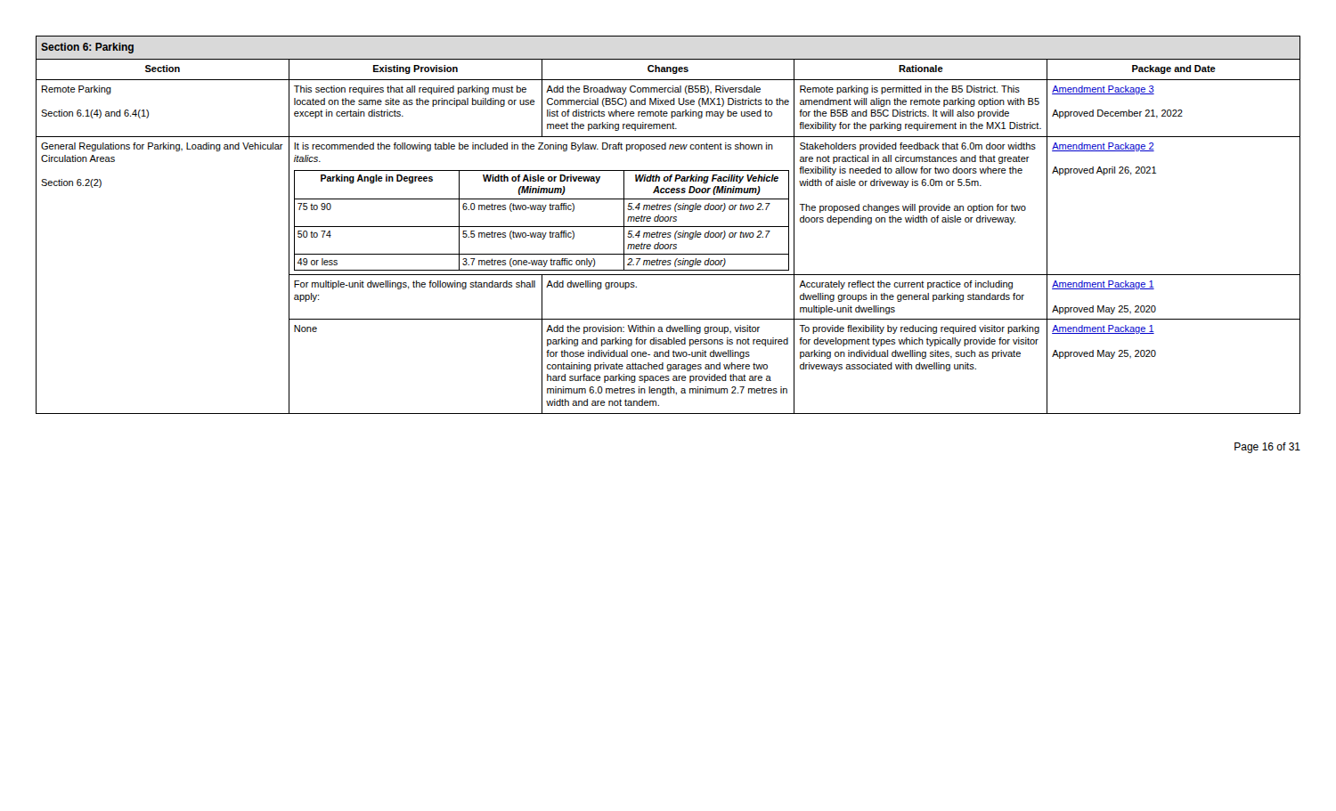| Section 6: Parking |
| Section | Existing Provision | Changes | Rationale | Package and Date |
| Remote Parking Section 6.1(4) and 6.4(1) | This section requires that all required parking must be located on the same site as the principal building or use except in certain districts. | Add the Broadway Commercial (B5B), Riversdale Commercial (B5C) and Mixed Use (MX1) Districts to the list of districts where remote parking may be used to meet the parking requirement. | Remote parking is permitted in the B5 District. This amendment will align the remote parking option with B5 for the B5B and B5C Districts. It will also provide flexibility for the parking requirement in the MX1 District. | Amendment Package 3 Approved December 21, 2022 |
| General Regulations for Parking, Loading and Vehicular Circulation Areas Section 6.2(2) | It is recommended the following table be included in the Zoning Bylaw. Draft proposed new content is shown in italics . / Parking Angle in Degrees / Width of Aisle or Driveway (Minimum) / Width of Parking Facility Vehicle Access Door (Minimum) / / --- / --- / --- / / 75 to 90 / 6.0 metres (two-way traffic) / 5.4 metres (single door) or two 2.7 metre doors / / 50 to 74 / 5.5 metres (two-way traffic) / 5.4 metres (single door) or two 2.7 metre doors / / 49 or less / 3.7 metres (one-way traffic only) / 2.7 metres (single door) / | Stakeholders provided feedback that 6.0m door widths are not practical in all circumstances and that greater flexibility is needed to allow for two doors where the width of aisle or driveway is 6.0m or 5.5m. The proposed changes will provide an option for two doors depending on the width of aisle or driveway. | Amendment Package 2 Approved April 26, 2021 |
| For multiple-unit dwellings, the following standards shall apply: | Add dwelling groups. | Accurately reflect the current practice of including dwelling groups in the general parking standards for multiple-unit dwellings | Amendment Package 1 Approved May 25, 2020 |
| None | Add the provision: Within a dwelling group, visitor parking and parking for disabled persons is not required for those individual one- and two-unit dwellings containing private attached garages and where two hard surface parking spaces are provided that are a minimum 6.0 metres in length, a minimum 2.7 metres in width and are not tandem. | To provide flexibility by reducing required visitor parking for development types which typically provide for visitor parking on individual dwelling sites, such as private driveways associated with dwelling units. | Amendment Package 1 Approved May 25, 2020 |
Page 16 of 31